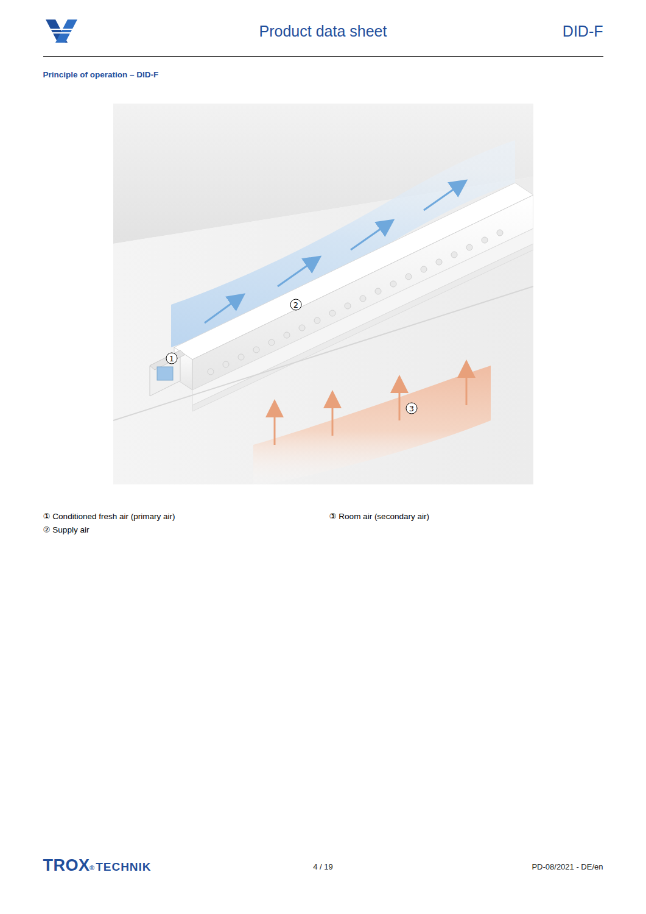Product data sheet
DID-F
Principle of operation – DID-F
1 2 3
① Conditioned fresh air (primary air)
② Supply air
③ Room air (secondary air)
TROX®TECHNIK
4 / 19
PD-08/2021 - DE/en